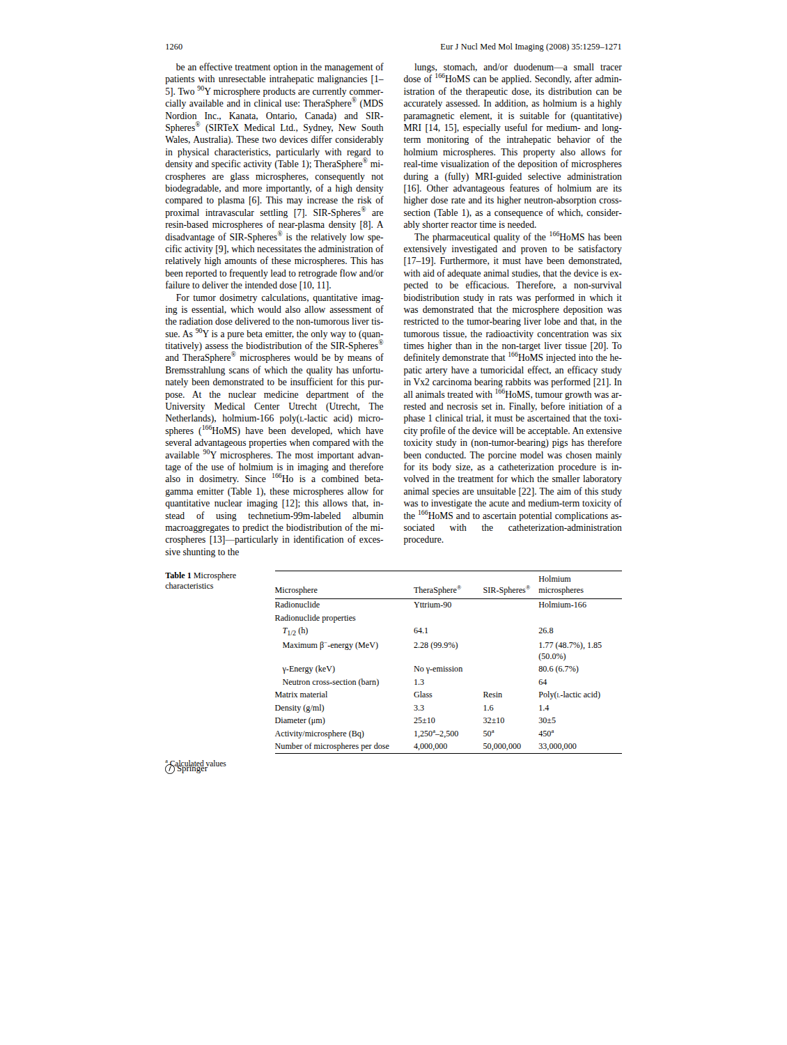1260
Eur J Nucl Med Mol Imaging (2008) 35:1259–1271
be an effective treatment option in the management of patients with unresectable intrahepatic malignancies [1–5]. Two 90Y microsphere products are currently commercially available and in clinical use: TheraSphere® (MDS Nordion Inc., Kanata, Ontario, Canada) and SIR-Spheres® (SIRTeX Medical Ltd., Sydney, New South Wales, Australia). These two devices differ considerably in physical characteristics, particularly with regard to density and specific activity (Table 1); TheraSphere® microspheres are glass microspheres, consequently not biodegradable, and more importantly, of a high density compared to plasma [6]. This may increase the risk of proximal intravascular settling [7]. SIR-Spheres® are resin-based microspheres of near-plasma density [8]. A disadvantage of SIR-Spheres® is the relatively low specific activity [9], which necessitates the administration of relatively high amounts of these microspheres. This has been reported to frequently lead to retrograde flow and/or failure to deliver the intended dose [10, 11].
For tumor dosimetry calculations, quantitative imaging is essential, which would also allow assessment of the radiation dose delivered to the non-tumorous liver tissue. As 90Y is a pure beta emitter, the only way to (quantitatively) assess the biodistribution of the SIR-Spheres® and TheraSphere® microspheres would be by means of Bremsstrahlung scans of which the quality has unfortunately been demonstrated to be insufficient for this purpose. At the nuclear medicine department of the University Medical Center Utrecht (Utrecht, The Netherlands), holmium-166 poly(l-lactic acid) microspheres (166HoMS) have been developed, which have several advantageous properties when compared with the available 90Y microspheres. The most important advantage of the use of holmium is in imaging and therefore also in dosimetry. Since 166Ho is a combined beta-gamma emitter (Table 1), these microspheres allow for quantitative nuclear imaging [12]; this allows that, instead of using technetium-99m-labeled albumin macroaggregates to predict the biodistribution of the microspheres [13]—particularly in identification of excessive shunting to the
lungs, stomach, and/or duodenum—a small tracer dose of 166HoMS can be applied. Secondly, after administration of the therapeutic dose, its distribution can be accurately assessed. In addition, as holmium is a highly paramagnetic element, it is suitable for (quantitative) MRI [14, 15], especially useful for medium- and long-term monitoring of the intrahepatic behavior of the holmium microspheres. This property also allows for real-time visualization of the deposition of microspheres during a (fully) MRI-guided selective administration [16]. Other advantageous features of holmium are its higher dose rate and its higher neutron-absorption cross-section (Table 1), as a consequence of which, considerably shorter reactor time is needed.
The pharmaceutical quality of the 166HoMS has been extensively investigated and proven to be satisfactory [17–19]. Furthermore, it must have been demonstrated, with aid of adequate animal studies, that the device is expected to be efficacious. Therefore, a non-survival biodistribution study in rats was performed in which it was demonstrated that the microsphere deposition was restricted to the tumor-bearing liver lobe and that, in the tumorous tissue, the radioactivity concentration was six times higher than in the non-target liver tissue [20]. To definitely demonstrate that 166HoMS injected into the hepatic artery have a tumoricidal effect, an efficacy study in Vx2 carcinoma bearing rabbits was performed [21]. In all animals treated with 166HoMS, tumour growth was arrested and necrosis set in. Finally, before initiation of a phase 1 clinical trial, it must be ascertained that the toxicity profile of the device will be acceptable. An extensive toxicity study in (non-tumor-bearing) pigs has therefore been conducted. The porcine model was chosen mainly for its body size, as a catheterization procedure is involved in the treatment for which the smaller laboratory animal species are unsuitable [22]. The aim of this study was to investigate the acute and medium-term toxicity of the 166HoMS and to ascertain potential complications associated with the catheterization-administration procedure.
Table 1 Microsphere characteristics
| Microsphere | TheraSphere ® | SIR-Spheres ® | Holmium microspheres |
| --- | --- | --- | --- |
| Radionuclide | Yttrium-90 | | Holmium-166 |
| Radionuclide properties | | | |
| T 1/2 (h) | 64.1 | | 26.8 |
| Maximum β − -energy (MeV) | 2.28 (99.9%) | | 1.77 (48.7%), 1.85 (50.0%) |
| γ-Energy (keV) | No γ-emission | | 80.6 (6.7%) |
| Neutron cross-section (barn) | 1.3 | | 64 |
| Matrix material | Glass | Resin | Poly( l -lactic acid) |
| Density (g/ml) | 3.3 | 1.6 | 1.4 |
| Diameter (μm) | 25±10 | 32±10 | 30±5 |
| Activity/microsphere (Bq) | 1,250 a –2,500 | 50 a | 450 a |
| Number of microspheres per dose | 4,000,000 | 50,000,000 | 33,000,000 |
a Calculated values
Springer